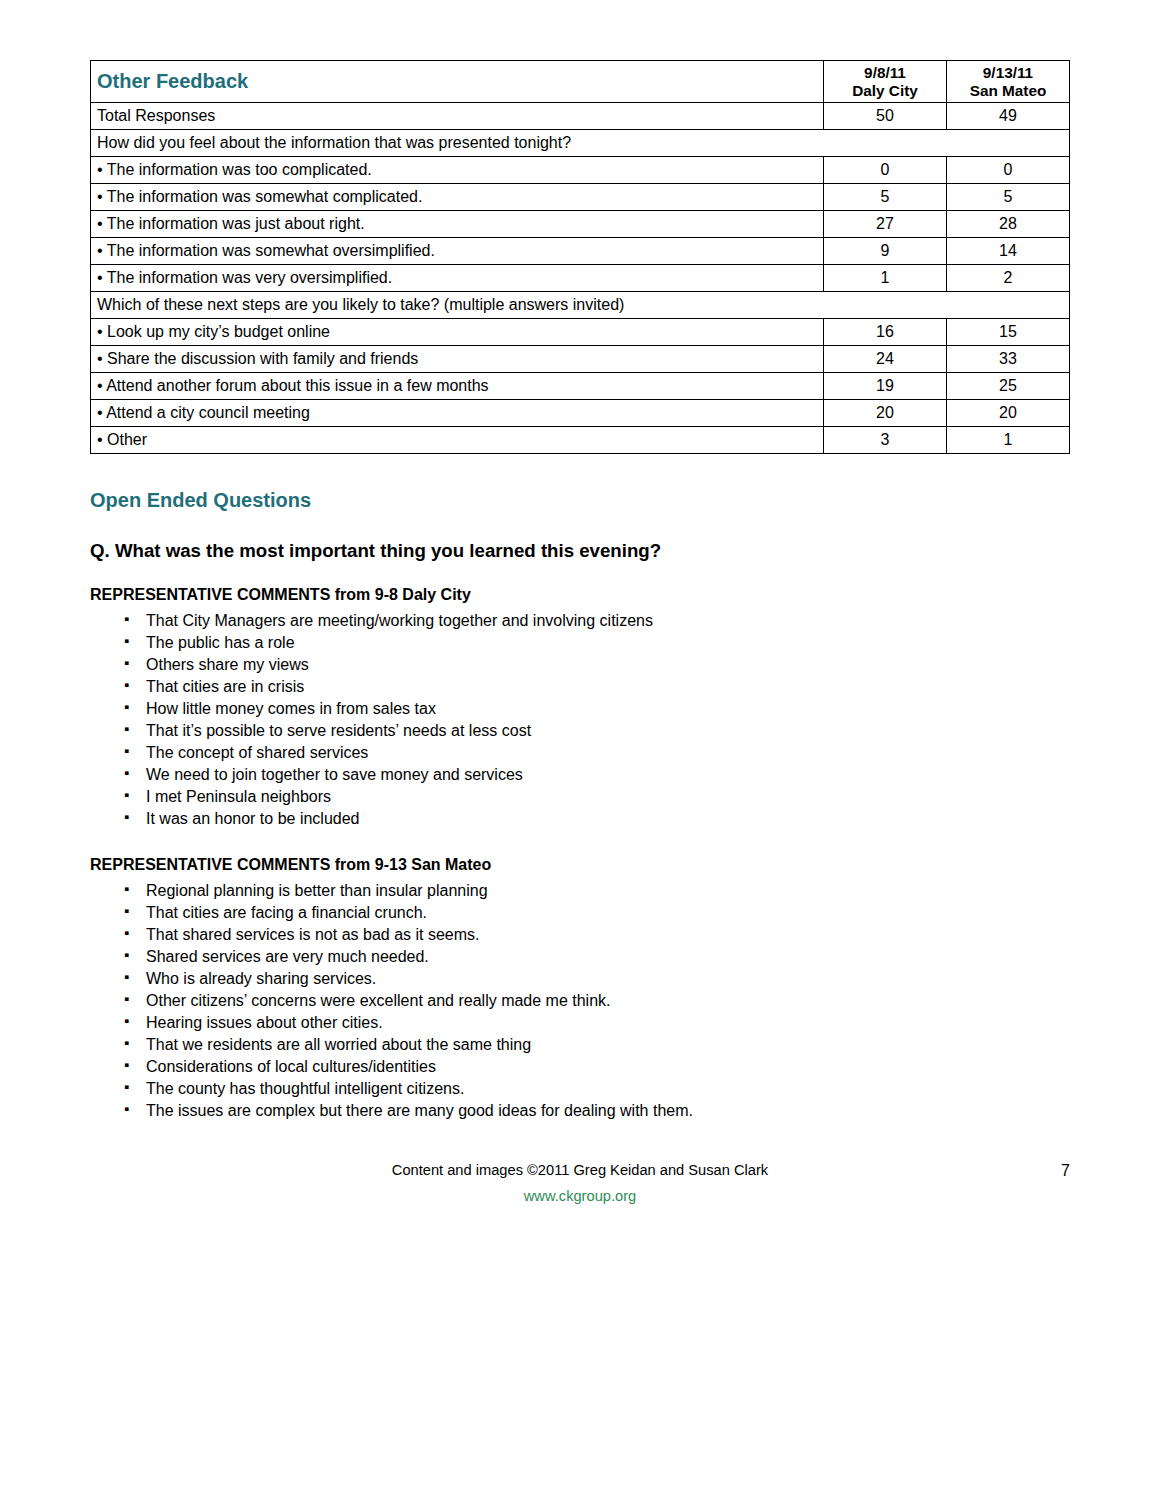| Other Feedback | 9/8/11 Daly City | 9/13/11 San Mateo |
| --- | --- | --- |
| Total Responses | 50 | 49 |
| How did you feel about the information that was presented tonight? |
| • The information was too complicated. | 0 | 0 |
| • The information was somewhat complicated. | 5 | 5 |
| • The information was just about right. | 27 | 28 |
| • The information was somewhat oversimplified. | 9 | 14 |
| • The information was very oversimplified. | 1 | 2 |
| Which of these next steps are you likely to take? (multiple answers invited) |
| • Look up my city’s budget online | 16 | 15 |
| • Share the discussion with family and friends | 24 | 33 |
| • Attend another forum about this issue in a few months | 19 | 25 |
| • Attend a city council meeting | 20 | 20 |
| • Other | 3 | 1 |
Open Ended Questions
Q. What was the most important thing you learned this evening?
REPRESENTATIVE COMMENTS from 9-8 Daly City
That City Managers are meeting/working together and involving citizens
The public has a role
Others share my views
That cities are in crisis
How little money comes in from sales tax
That it’s possible to serve residents’ needs at less cost
The concept of shared services
We need to join together to save money and services
I met Peninsula neighbors
It was an honor to be included
REPRESENTATIVE COMMENTS from 9-13 San Mateo
Regional planning is better than insular planning
That cities are facing a financial crunch.
That shared services is not as bad as it seems.
Shared services are very much needed.
Who is already sharing services.
Other citizens’ concerns were excellent and really made me think.
Hearing issues about other cities.
That we residents are all worried about the same thing
Considerations of local cultures/identities
The county has thoughtful intelligent citizens.
The issues are complex but there are many good ideas for dealing with them.
Content and images ©2011 Greg Keidan and Susan Clark
www.ckgroup.org
7